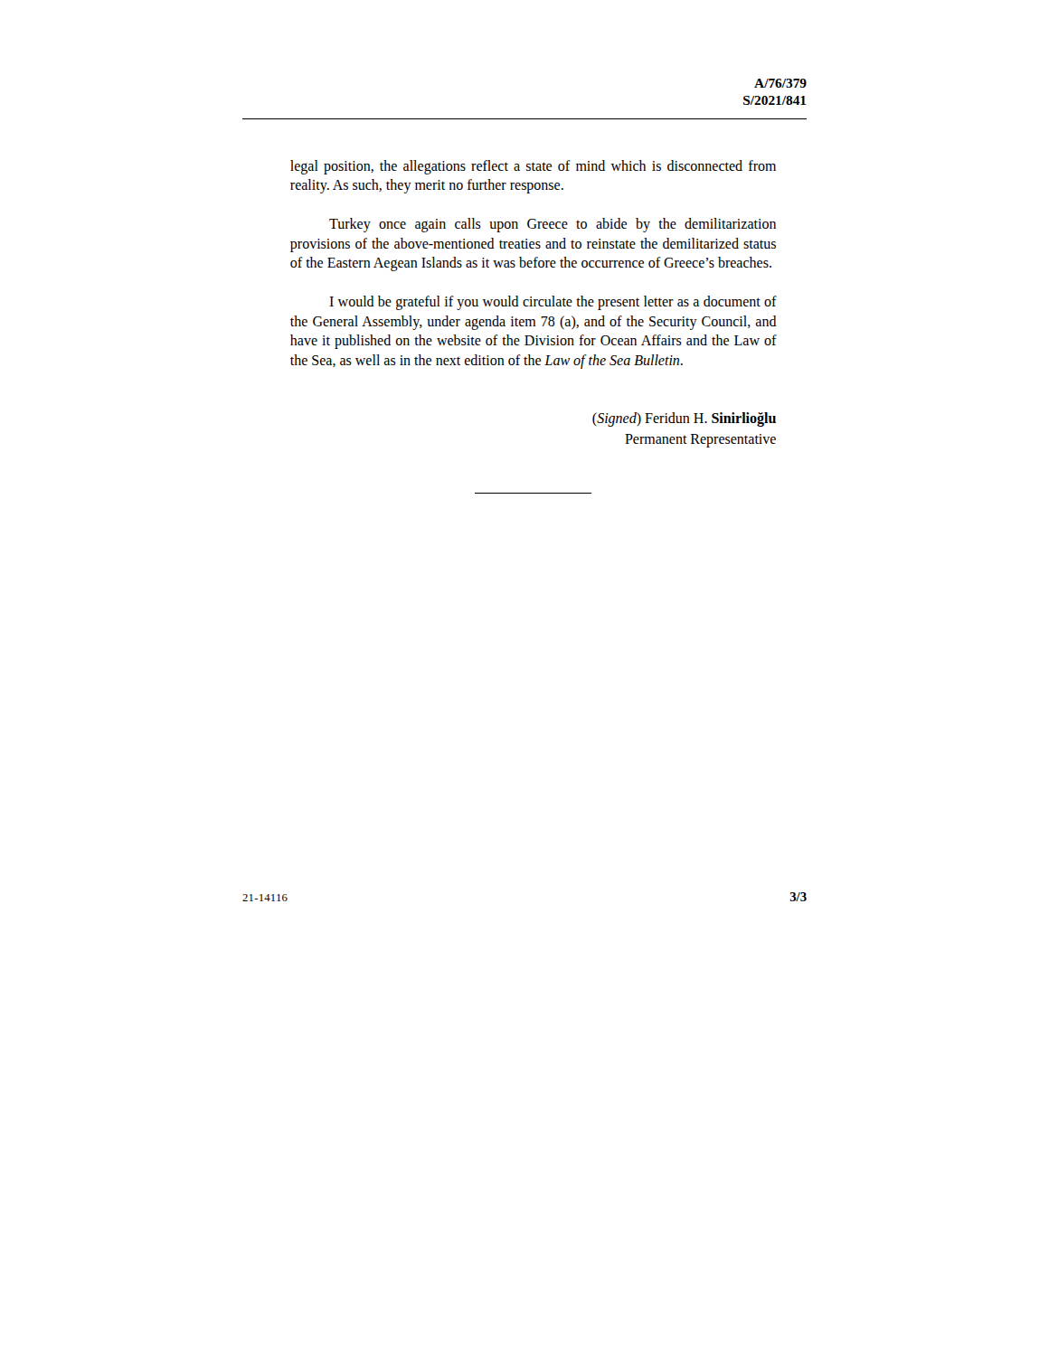A/76/379
S/2021/841
legal position, the allegations reflect a state of mind which is disconnected from reality. As such, they merit no further response.
Turkey once again calls upon Greece to abide by the demilitarization provisions of the above-mentioned treaties and to reinstate the demilitarized status of the Eastern Aegean Islands as it was before the occurrence of Greece’s breaches.
I would be grateful if you would circulate the present letter as a document of the General Assembly, under agenda item 78 (a), and of the Security Council, and have it published on the website of the Division for Ocean Affairs and the Law of the Sea, as well as in the next edition of the Law of the Sea Bulletin.
(Signed) Feridun H. Sinirlioğlu
Permanent Representative
21-14116 3/3